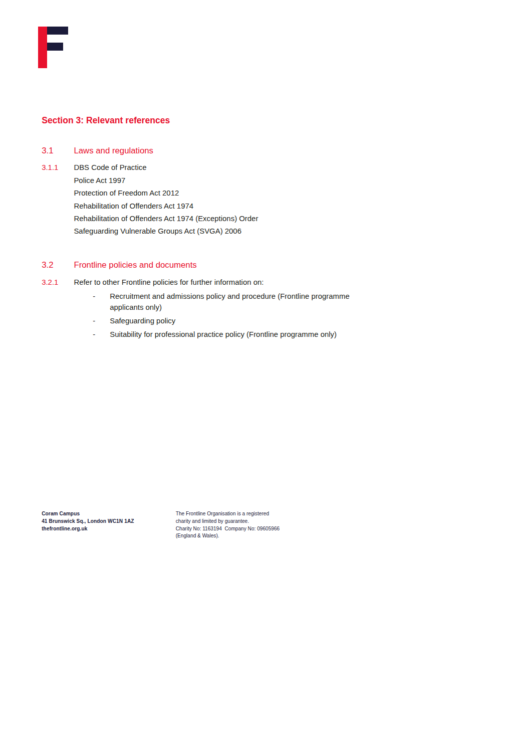Section 3: Relevant references
3.1
Laws and regulations
3.1.1
DBS Code of Practice
Police Act 1997
Protection of Freedom Act 2012
Rehabilitation of Offenders Act 1974
Rehabilitation of Offenders Act 1974 (Exceptions) Order
Safeguarding Vulnerable Groups Act (SVGA) 2006
3.2
Frontline policies and documents
3.2.1
Refer to other Frontline policies for further information on:
Recruitment and admissions policy and procedure (Frontline programme applicants only)
Safeguarding policy
Suitability for professional practice policy (Frontline programme only)
Coram Campus
41 Brunswick Sq., London WC1N 1AZ
thefrontline.org.uk
The Frontline Organisation is a registered
charity and limited by guarantee.
Charity No: 1163194 Company No: 09605966
(England & Wales).